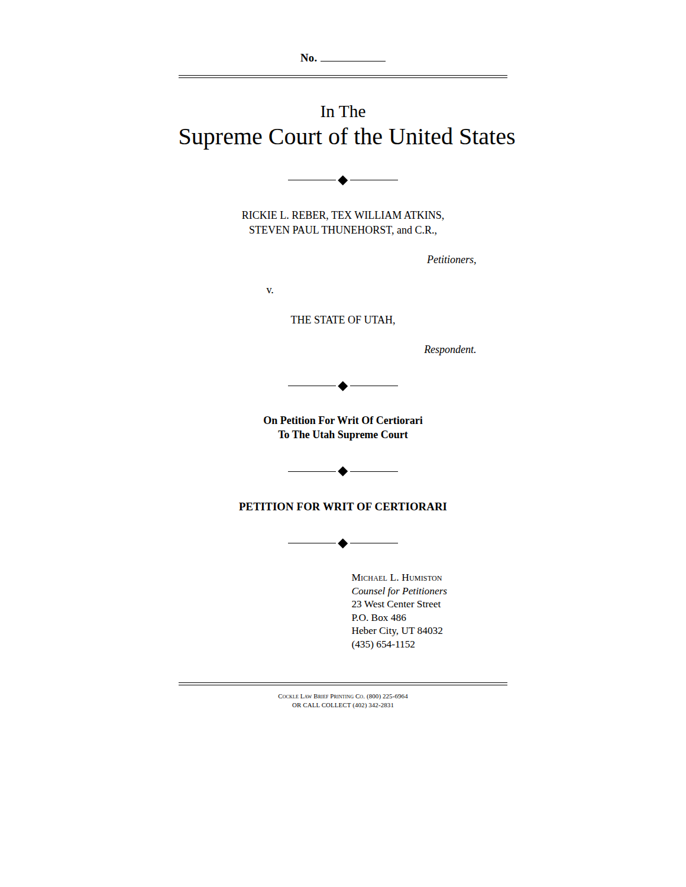No.
In The
Supreme Court of the United States
RICKIE L. REBER, TEX WILLIAM ATKINS, STEVEN PAUL THUNEHORST, and C.R.,
Petitioners,
v.
THE STATE OF UTAH,
Respondent.
On Petition For Writ Of Certiorari
To The Utah Supreme Court
PETITION FOR WRIT OF CERTIORARI
Michael L. Humiston
Counsel for Petitioners
23 West Center Street
P.O. Box 486
Heber City, UT 84032
(435) 654-1152
Cockle Law Brief Printing Co. (800) 225-6964
OR CALL COLLECT (402) 342-2831